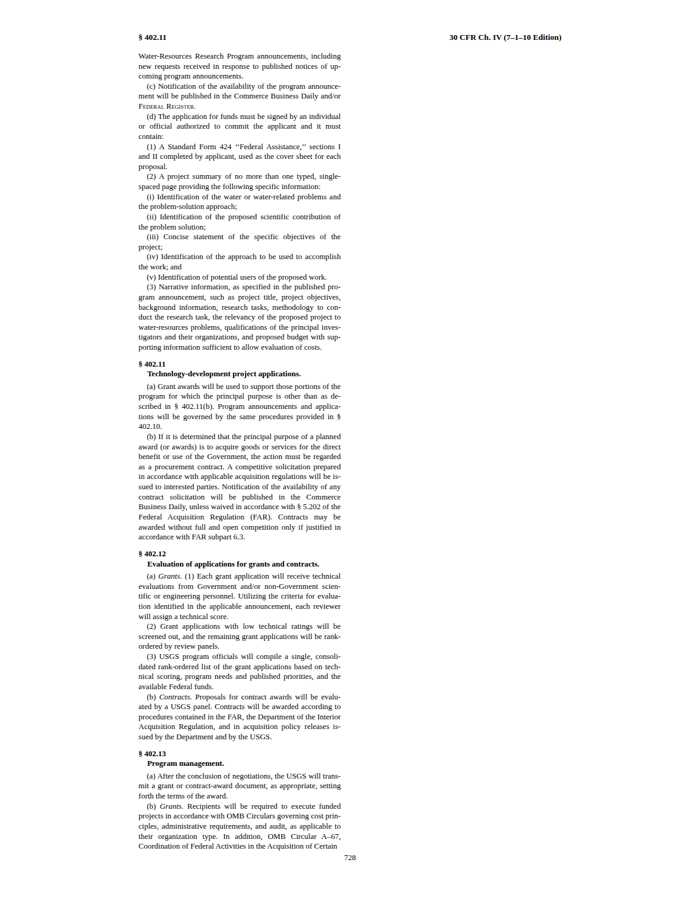§ 402.11 30 CFR Ch. IV (7–1–10 Edition)
Water-Resources Research Program announcements, including new requests received in response to published notices of upcoming program announcements.
(c) Notification of the availability of the program announcement will be published in the Commerce Business Daily and/or Federal Register.
(d) The application for funds must be signed by an individual or official authorized to commit the applicant and it must contain:
(1) A Standard Form 424 ‘‘Federal Assistance,’’ sections I and II completed by applicant, used as the cover sheet for each proposal.
(2) A project summary of no more than one typed, single-spaced page providing the following specific information:
(i) Identification of the water or water-related problems and the problem-solution approach;
(ii) Identification of the proposed scientific contribution of the problem solution;
(iii) Concise statement of the specific objectives of the project;
(iv) Identification of the approach to be used to accomplish the work; and
(v) Identification of potential users of the proposed work.
(3) Narrative information, as specified in the published program announcement, such as project title, project objectives, background information, research tasks, methodology to conduct the research task, the relevancy of the proposed project to water-resources problems, qualifications of the principal investigators and their organizations, and proposed budget with supporting information sufficient to allow evaluation of costs.
§ 402.11 Technology-development project applications.
(a) Grant awards will be used to support those portions of the program for which the principal purpose is other than as described in § 402.11(b). Program announcements and applications will be governed by the same procedures provided in § 402.10.
(b) If it is determined that the principal purpose of a planned award (or awards) is to acquire goods or services for the direct benefit or use of the Government, the action must be regarded as a procurement contract. A competitive solicitation prepared in accordance with applicable acquisition regulations will be issued to interested parties. Notification of the availability of any contract solicitation will be published in the Commerce Business Daily, unless waived in accordance with § 5.202 of the Federal Acquisition Regulation (FAR). Contracts may be awarded without full and open competition only if justified in accordance with FAR subpart 6.3.
§ 402.12 Evaluation of applications for grants and contracts.
(a) Grants. (1) Each grant application will receive technical evaluations from Government and/or non-Government scientific or engineering personnel. Utilizing the criteria for evaluation identified in the applicable announcement, each reviewer will assign a technical score.
(2) Grant applications with low technical ratings will be screened out, and the remaining grant applications will be rank-ordered by review panels.
(3) USGS program officials will compile a single, consolidated rank-ordered list of the grant applications based on technical scoring, program needs and published priorities, and the available Federal funds.
(b) Contracts. Proposals for contract awards will be evaluated by a USGS panel. Contracts will be awarded according to procedures contained in the FAR, the Department of the Interior Acquisition Regulation, and in acquisition policy releases issued by the Department and by the USGS.
§ 402.13 Program management.
(a) After the conclusion of negotiations, the USGS will transmit a grant or contract-award document, as appropriate, setting forth the terms of the award.
(b) Grants. Recipients will be required to execute funded projects in accordance with OMB Circulars governing cost principles, administrative requirements, and audit, as applicable to their organization type. In addition, OMB Circular A–67, Coordination of Federal Activities in the Acquisition of Certain
728